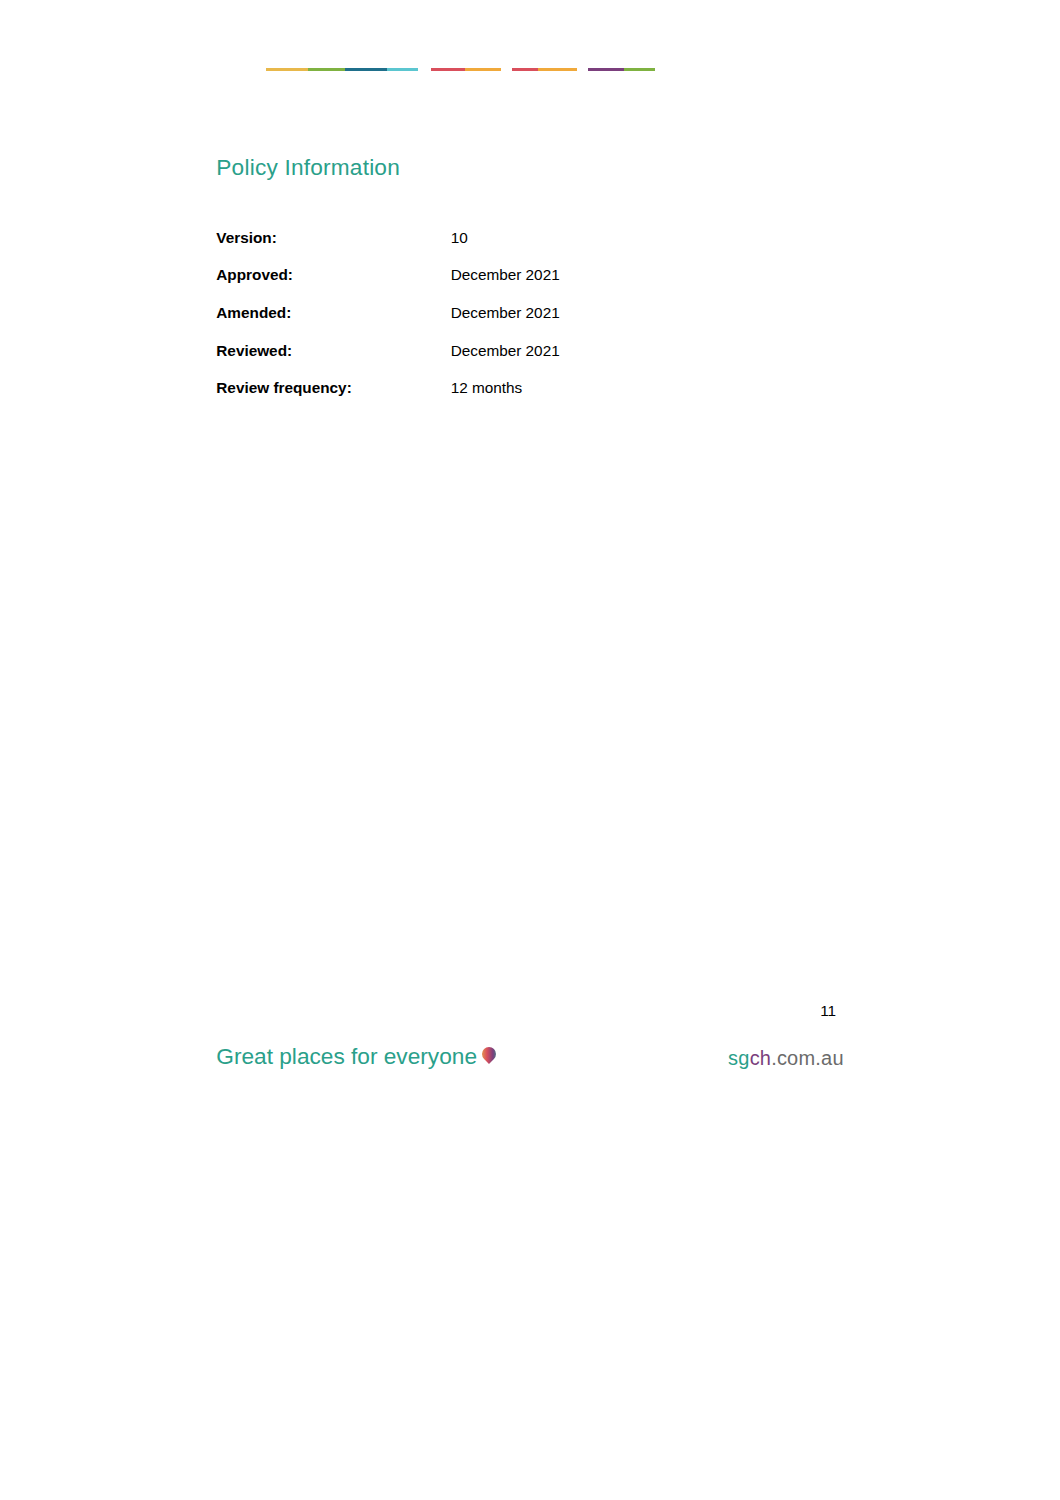Policy Information
| Version: | 10 |
| Approved: | December 2021 |
| Amended: | December 2021 |
| Reviewed: | December 2021 |
| Review frequency: | 12 months |
11
Great places for everyone
sg ch.com.au